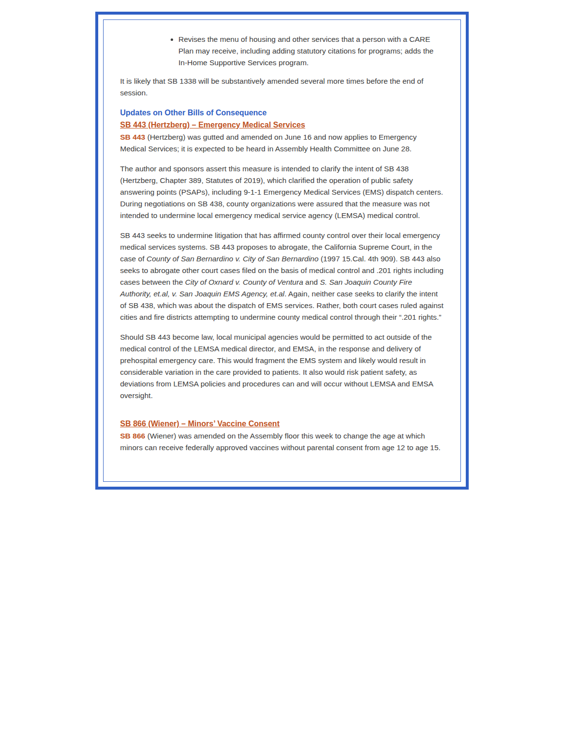Revises the menu of housing and other services that a person with a CARE Plan may receive, including adding statutory citations for programs; adds the In-Home Supportive Services program.
It is likely that SB 1338 will be substantively amended several more times before the end of session.
Updates on Other Bills of Consequence
SB 443 (Hertzberg) – Emergency Medical Services
SB 443 (Hertzberg) was gutted and amended on June 16 and now applies to Emergency Medical Services; it is expected to be heard in Assembly Health Committee on June 28.
The author and sponsors assert this measure is intended to clarify the intent of SB 438 (Hertzberg, Chapter 389, Statutes of 2019), which clarified the operation of public safety answering points (PSAPs), including 9-1-1 Emergency Medical Services (EMS) dispatch centers. During negotiations on SB 438, county organizations were assured that the measure was not intended to undermine local emergency medical service agency (LEMSA) medical control.
SB 443 seeks to undermine litigation that has affirmed county control over their local emergency medical services systems. SB 443 proposes to abrogate, the California Supreme Court, in the case of County of San Bernardino v. City of San Bernardino (1997 15.Cal. 4th 909). SB 443 also seeks to abrogate other court cases filed on the basis of medical control and .201 rights including cases between the City of Oxnard v. County of Ventura and S. San Joaquin County Fire Authority, et.al, v. San Joaquin EMS Agency, et.al. Again, neither case seeks to clarify the intent of SB 438, which was about the dispatch of EMS services. Rather, both court cases ruled against cities and fire districts attempting to undermine county medical control through their “.201 rights.”
Should SB 443 become law, local municipal agencies would be permitted to act outside of the medical control of the LEMSA medical director, and EMSA, in the response and delivery of prehospital emergency care. This would fragment the EMS system and likely would result in considerable variation in the care provided to patients. It also would risk patient safety, as deviations from LEMSA policies and procedures can and will occur without LEMSA and EMSA oversight.
SB 866 (Wiener) – Minors’ Vaccine Consent
SB 866 (Wiener) was amended on the Assembly floor this week to change the age at which minors can receive federally approved vaccines without parental consent from age 12 to age 15.